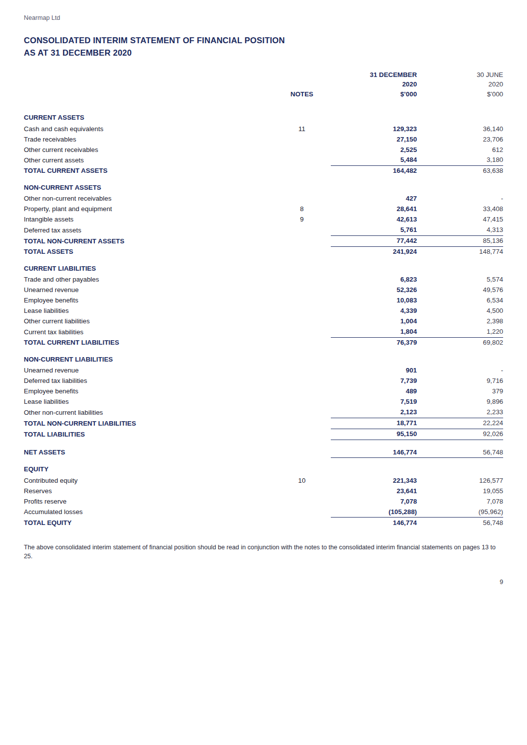Nearmap Ltd
CONSOLIDATED INTERIM STATEMENT OF FINANCIAL POSITION
AS AT 31 DECEMBER 2020
| | | 31 DECEMBER | 30 JUNE |
| --- | --- | --- | --- |
| | | 2020 | 2020 |
| | NOTES | $’000 | $’000 |
| CURRENT ASSETS |
| Cash and cash equivalents | 11 | 129,323 | 36,140 |
| Trade receivables | | 27,150 | 23,706 |
| Other current receivables | | 2,525 | 612 |
| Other current assets | | 5,484 | 3,180 |
| TOTAL CURRENT ASSETS | | 164,482 | 63,638 |
| NON-CURRENT ASSETS |
| Other non-current receivables | | 427 | - |
| Property, plant and equipment | 8 | 28,641 | 33,408 |
| Intangible assets | 9 | 42,613 | 47,415 |
| Deferred tax assets | | 5,761 | 4,313 |
| TOTAL NON-CURRENT ASSETS | | 77,442 | 85,136 |
| TOTAL ASSETS | | 241,924 | 148,774 |
| CURRENT LIABILITIES |
| Trade and other payables | | 6,823 | 5,574 |
| Unearned revenue | | 52,326 | 49,576 |
| Employee benefits | | 10,083 | 6,534 |
| Lease liabilities | | 4,339 | 4,500 |
| Other current liabilities | | 1,004 | 2,398 |
| Current tax liabilities | | 1,804 | 1,220 |
| TOTAL CURRENT LIABILITIES | | 76,379 | 69,802 |
| NON-CURRENT LIABILITIES |
| Unearned revenue | | 901 | - |
| Deferred tax liabilities | | 7,739 | 9,716 |
| Employee benefits | | 489 | 379 |
| Lease liabilities | | 7,519 | 9,896 |
| Other non-current liabilities | | 2,123 | 2,233 |
| TOTAL NON-CURRENT LIABILITIES | | 18,771 | 22,224 |
| TOTAL LIABILITIES | | 95,150 | 92,026 |
| NET ASSETS | | 146,774 | 56,748 |
| EQUITY |
| Contributed equity | 10 | 221,343 | 126,577 |
| Reserves | | 23,641 | 19,055 |
| Profits reserve | | 7,078 | 7,078 |
| Accumulated losses | | (105,288) | (95,962) |
| TOTAL EQUITY | | 146,774 | 56,748 |
The above consolidated interim statement of financial position should be read in conjunction with the notes to the consolidated interim financial statements on pages 13 to 25.
9